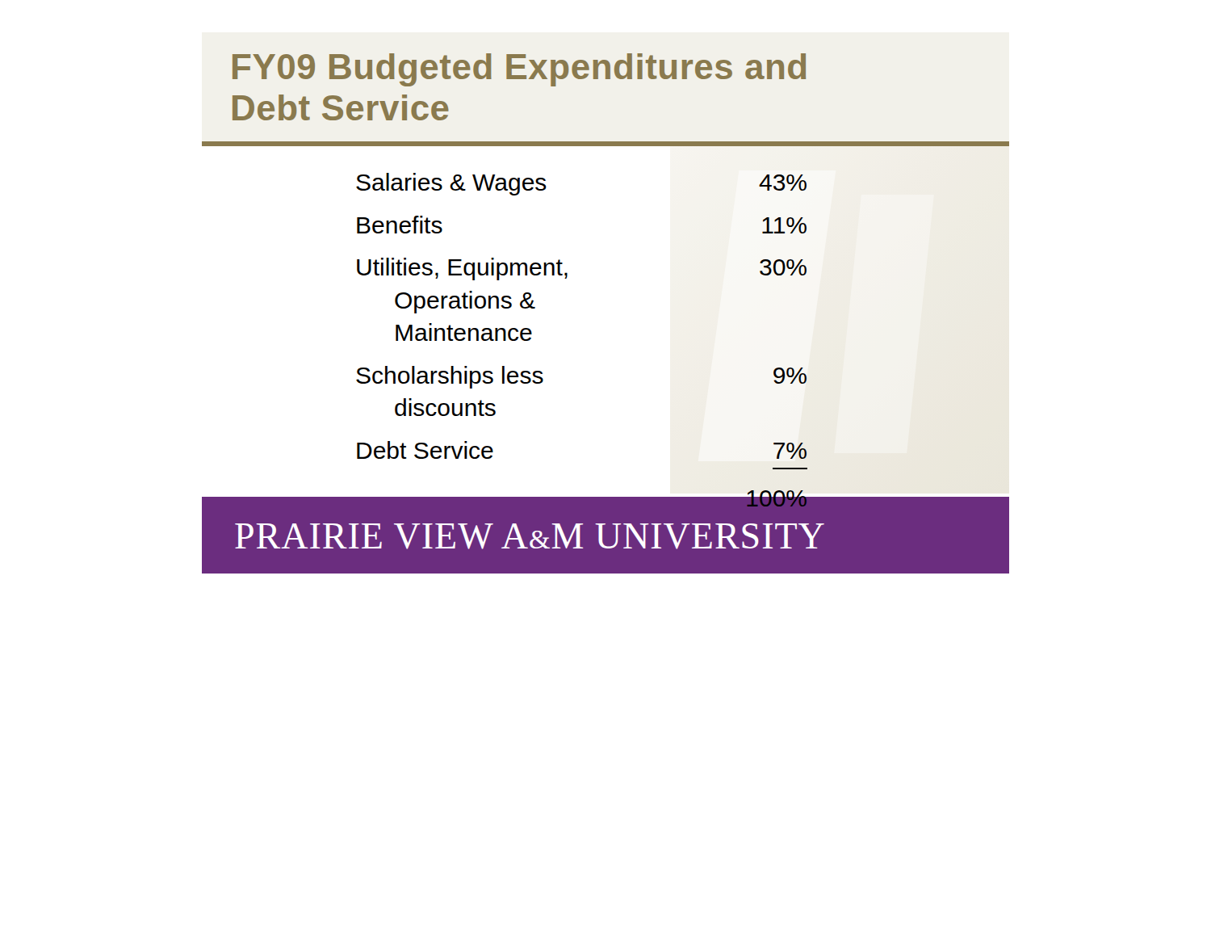FY09 Budgeted Expenditures and
Debt Service
| Salaries & Wages | 43% |
| Benefits | 11% |
| Utilities, Equipment, Operations & Maintenance | 30% |
| Scholarships less discounts | 9% |
| Debt Service | 7% |
| | 100% |
PRAIRIE VIEW A&M UNIVERSITY